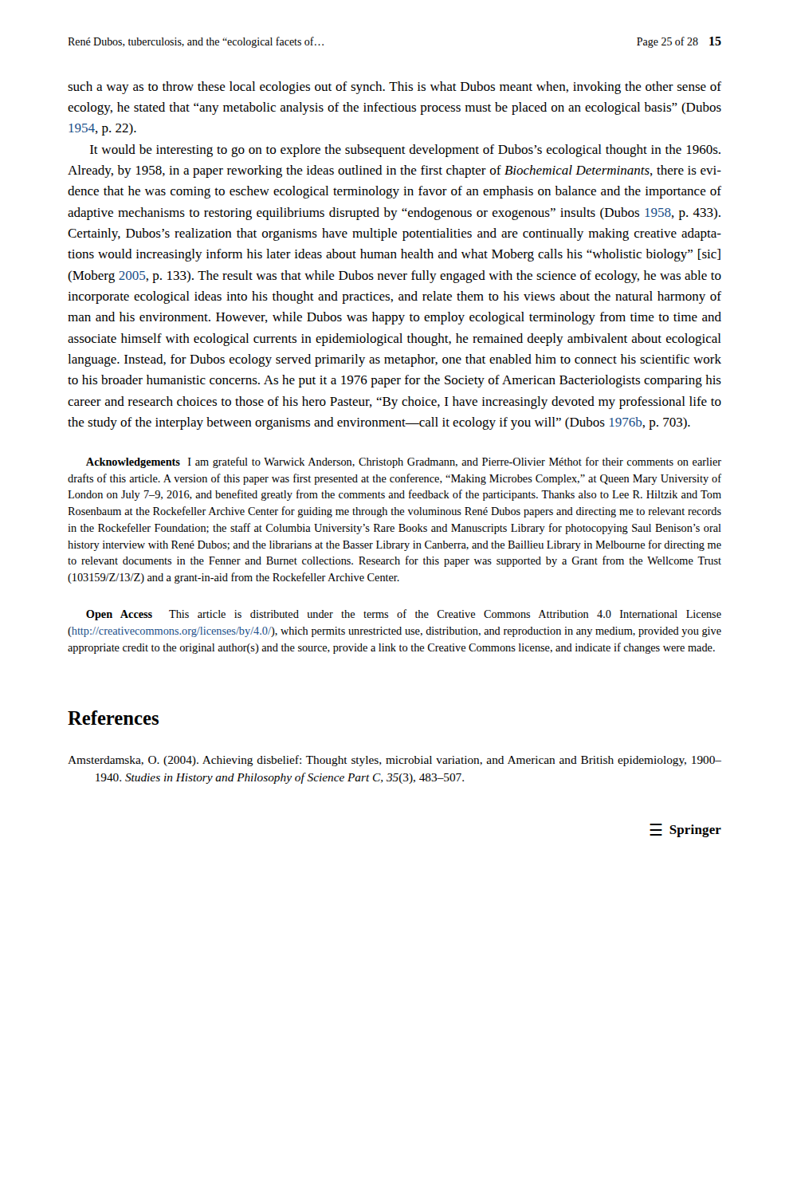René Dubos, tuberculosis, and the “ecological facets of… Page 25 of 28 15
such a way as to throw these local ecologies out of synch. This is what Dubos meant when, invoking the other sense of ecology, he stated that “any metabolic analysis of the infectious process must be placed on an ecological basis” (Dubos 1954, p. 22).
It would be interesting to go on to explore the subsequent development of Dubos’s ecological thought in the 1960s. Already, by 1958, in a paper reworking the ideas outlined in the first chapter of Biochemical Determinants, there is evidence that he was coming to eschew ecological terminology in favor of an emphasis on balance and the importance of adaptive mechanisms to restoring equilibriums disrupted by “endogenous or exogenous” insults (Dubos 1958, p. 433). Certainly, Dubos’s realization that organisms have multiple potentialities and are continually making creative adaptations would increasingly inform his later ideas about human health and what Moberg calls his “wholistic biology” [sic] (Moberg 2005, p. 133). The result was that while Dubos never fully engaged with the science of ecology, he was able to incorporate ecological ideas into his thought and practices, and relate them to his views about the natural harmony of man and his environment. However, while Dubos was happy to employ ecological terminology from time to time and associate himself with ecological currents in epidemiological thought, he remained deeply ambivalent about ecological language. Instead, for Dubos ecology served primarily as metaphor, one that enabled him to connect his scientific work to his broader humanistic concerns. As he put it a 1976 paper for the Society of American Bacteriologists comparing his career and research choices to those of his hero Pasteur, “By choice, I have increasingly devoted my professional life to the study of the interplay between organisms and environment—call it ecology if you will” (Dubos 1976b, p. 703).
Acknowledgements I am grateful to Warwick Anderson, Christoph Gradmann, and Pierre-Olivier Méthot for their comments on earlier drafts of this article. A version of this paper was first presented at the conference, “Making Microbes Complex,” at Queen Mary University of London on July 7–9, 2016, and benefited greatly from the comments and feedback of the participants. Thanks also to Lee R. Hiltzik and Tom Rosenbaum at the Rockefeller Archive Center for guiding me through the voluminous René Dubos papers and directing me to relevant records in the Rockefeller Foundation; the staff at Columbia University’s Rare Books and Manuscripts Library for photocopying Saul Benison’s oral history interview with René Dubos; and the librarians at the Basser Library in Canberra, and the Baillieu Library in Melbourne for directing me to relevant documents in the Fenner and Burnet collections. Research for this paper was supported by a Grant from the Wellcome Trust (103159/Z/13/Z) and a grant-in-aid from the Rockefeller Archive Center.
Open Access This article is distributed under the terms of the Creative Commons Attribution 4.0 International License (http://creativecommons.org/licenses/by/4.0/), which permits unrestricted use, distribution, and reproduction in any medium, provided you give appropriate credit to the original author(s) and the source, provide a link to the Creative Commons license, and indicate if changes were made.
References
Amsterdamska, O. (2004). Achieving disbelief: Thought styles, microbial variation, and American and British epidemiology, 1900–1940. Studies in History and Philosophy of Science Part C, 35(3), 483–507.
☰ Springer